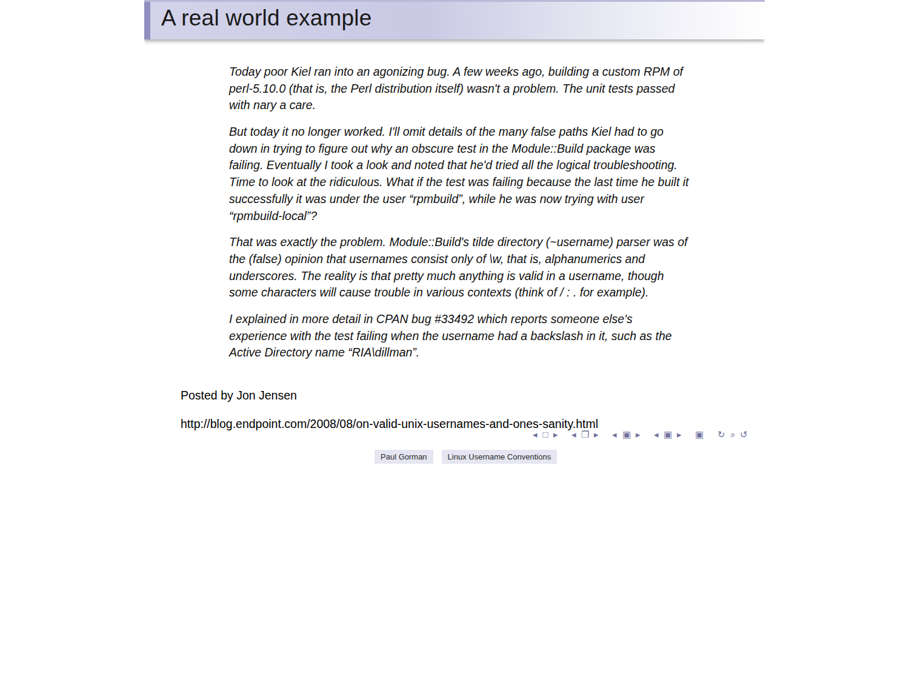A real world example
Today poor Kiel ran into an agonizing bug. A few weeks ago, building a custom RPM of perl-5.10.0 (that is, the Perl distribution itself) wasn't a problem. The unit tests passed with nary a care.
But today it no longer worked. I'll omit details of the many false paths Kiel had to go down in trying to figure out why an obscure test in the Module::Build package was failing. Eventually I took a look and noted that he'd tried all the logical troubleshooting. Time to look at the ridiculous. What if the test was failing because the last time he built it successfully it was under the user “rpmbuild”, while he was now trying with user “rpmbuild-local”?
That was exactly the problem. Module::Build's tilde directory (~username) parser was of the (false) opinion that usernames consist only of \w, that is, alphanumerics and underscores. The reality is that pretty much anything is valid in a username, though some characters will cause trouble in various contexts (think of / : . for example).
I explained in more detail in CPAN bug #33492 which reports someone else's experience with the test failing when the username had a backslash in it, such as the Active Directory name “RIA\dillman”.
Posted by Jon Jensen
http://blog.endpoint.com/2008/08/on-valid-unix-usernames-and-ones-sanity.html
◂ □ ▸ ◂ ❐ ▸ ◂ ▣ ▸ ◂ ▣ ▸ ▣ ↻ ⌕ ↺
Paul Gorman
Linux Username Conventions